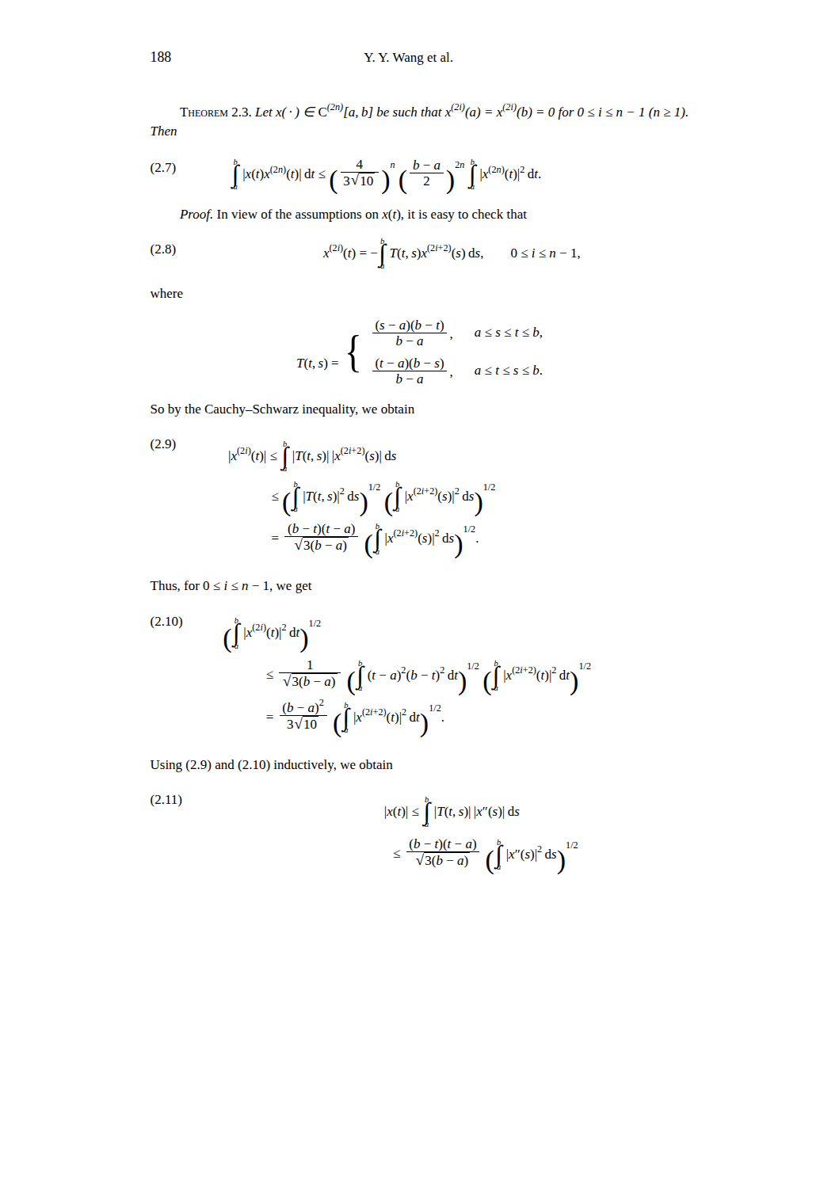188
Y. Y. Wang et al.
Theorem 2.3. Let x( · ) ∈ C(2n)[a, b] be such that x(2i)(a) = x(2i)(b) = 0 for 0 ≤ i ≤ n − 1 (n ≥ 1). Then
(2.7)
b∫a|x(t)x(2n)(t)| dt ≤ (4310)n (b − a 2)2n b∫a|x(2n)(t)|2 dt.
Proof. In view of the assumptions on x(t), it is easy to check that
(2.8)
x(2i)(t) = −b∫a T(t, s)x(2i+2)(s) ds,  0 ≤ i ≤ n − 1,
where
T(t, s) = { (s − a)(b − t) b − a, a ≤ s ≤ t ≤ b, (t − a)(b − s) b − a, a ≤ t ≤ s ≤ b.
So by the Cauchy–Schwarz inequality, we obtain
(2.9)
|x(2i)(t)| ≤ b∫a|T(t, s)| |x(2i+2)(s)| ds ≤ (b∫a|T(t, s)|2 ds)1/2 (b∫a|x(2i+2)(s)|2 ds)1/2 = (b − t)(t − a) 3(b − a) (b∫a|x(2i+2)(s)|2 ds)1/2.
Thus, for 0 ≤ i ≤ n − 1, we get
(2.10)
(b∫a|x(2i)(t)|2 dt)1/2 ≤ 13(b − a) (b∫a(t − a)2(b − t)2 dt)1/2 (b∫a|x(2i+2)(t)|2 dt)1/2 = (b − a)2310 (b∫a|x(2i+2)(t)|2 dt)1/2.
Using (2.9) and (2.10) inductively, we obtain
(2.11)
|x(t)| ≤ b∫a|T(t, s)| |x″(s)| ds ≤ (b − t)(t − a) 3(b − a) (b∫a|x″(s)|2 ds)1/2